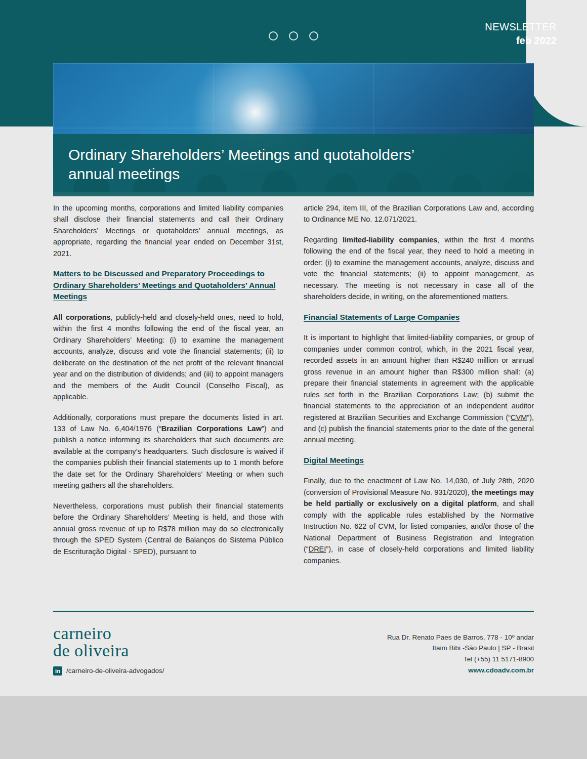NEWSLETTER
feb 2022
Ordinary Shareholders’ Meetings and quotaholders’
annual meetings
In the upcoming months, corporations and limited liability companies shall disclose their financial statements and call their Ordinary Shareholders’ Meetings or quotaholders’ annual meetings, as appropriate, regarding the financial year ended on December 31st, 2021.
Matters to be Discussed and Preparatory Proceedings to Ordinary Shareholders’ Meetings and Quotaholders’ Annual Meetings
All corporations, publicly-held and closely-held ones, need to hold, within the first 4 months following the end of the fiscal year, an Ordinary Shareholders’ Meeting: (i) to examine the management accounts, analyze, discuss and vote the financial statements; (ii) to deliberate on the destination of the net profit of the relevant financial year and on the distribution of dividends; and (iii) to appoint managers and the members of the Audit Council (Conselho Fiscal), as applicable.
Additionally, corporations must prepare the documents listed in art. 133 of Law No. 6,404/1976 (“Brazilian Corporations Law”) and publish a notice informing its shareholders that such documents are available at the company’s headquarters. Such disclosure is waived if the companies publish their financial statements up to 1 month before the date set for the Ordinary Shareholders’ Meeting or when such meeting gathers all the shareholders.
Nevertheless, corporations must publish their financial statements before the Ordinary Shareholders’ Meeting is held, and those with annual gross revenue of up to R$78 million may do so electronically through the SPED System (Central de Balanços do Sistema Público de Escrituração Digital - SPED), pursuant to
article 294, item III, of the Brazilian Corporations Law and, according to Ordinance ME No. 12.071/2021.
Regarding limited-liability companies, within the first 4 months following the end of the fiscal year, they need to hold a meeting in order: (i) to examine the management accounts, analyze, discuss and vote the financial statements; (ii) to appoint management, as necessary. The meeting is not necessary in case all of the shareholders decide, in writing, on the aforementioned matters.
Financial Statements of Large Companies
It is important to highlight that limited-liability companies, or group of companies under common control, which, in the 2021 fiscal year, recorded assets in an amount higher than R$240 million or annual gross revenue in an amount higher than R$300 million shall: (a) prepare their financial statements in agreement with the applicable rules set forth in the Brazilian Corporations Law; (b) submit the financial statements to the appreciation of an independent auditor registered at Brazilian Securities and Exchange Commission (“CVM”), and (c) publish the financial statements prior to the date of the general annual meeting.
Digital Meetings
Finally, due to the enactment of Law No. 14,030, of July 28th, 2020 (conversion of Provisional Measure No. 931/2020), the meetings may be held partially or exclusively on a digital platform, and shall comply with the applicable rules established by the Normative Instruction No. 622 of CVM, for listed companies, and/or those of the National Department of Business Registration and Integration (“DREI”), in case of closely-held corporations and limited liability companies.
carneiro de oliveira
in /carneiro-de-oliveira-advogados/
Rua Dr. Renato Paes de Barros, 778 - 10º andar
Itaim Bibi -São Paulo | SP - Brasil
Tel (+55) 11 5171-8900
www.cdoadv.com.br